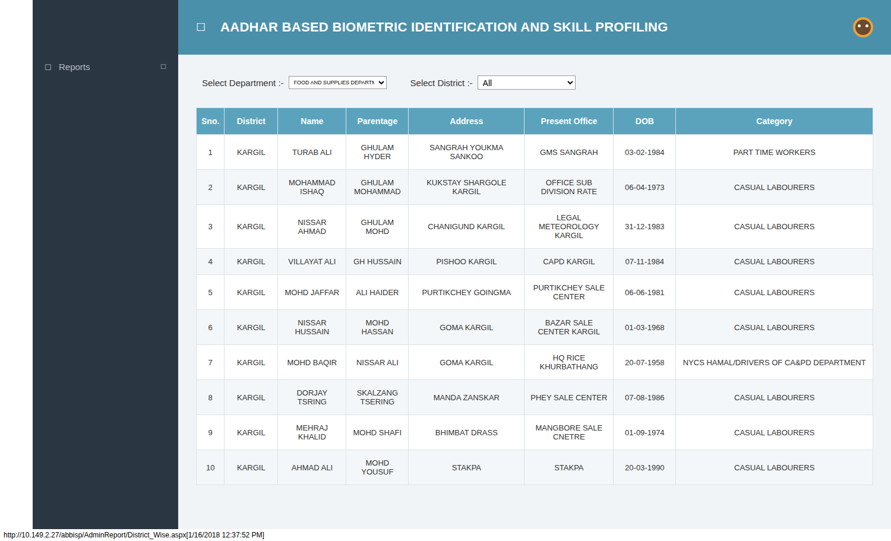☐Reports ☐
☐
AADHAR BASED BIOMETRIC IDENTIFICATION AND SKILL PROFILING
Select Department :- FOOD AND SUPPLIES DEPARTMENT
Select District :- All
| Sno. | District | Name | Parentage | Address | Present Office | DOB | Category |
| --- | --- | --- | --- | --- | --- | --- | --- |
| 1 | KARGIL | TURAB ALI | GHULAM HYDER | SANGRAH YOUKMA SANKOO | GMS SANGRAH | 03-02-1984 | PART TIME WORKERS |
| 2 | KARGIL | MOHAMMAD ISHAQ | GHULAM MOHAMMAD | KUKSTAY SHARGOLE KARGIL | OFFICE SUB DIVISION RATE | 06-04-1973 | CASUAL LABOURERS |
| 3 | KARGIL | NISSAR AHMAD | GHULAM MOHD | CHANIGUND KARGIL | LEGAL METEOROLOGY KARGIL | 31-12-1983 | CASUAL LABOURERS |
| 4 | KARGIL | VILLAYAT ALI | GH HUSSAIN | PISHOO KARGIL | CAPD KARGIL | 07-11-1984 | CASUAL LABOURERS |
| 5 | KARGIL | MOHD JAFFAR | ALI HAIDER | PURTIKCHEY GOINGMA | PURTIKCHEY SALE CENTER | 06-06-1981 | CASUAL LABOURERS |
| 6 | KARGIL | NISSAR HUSSAIN | MOHD HASSAN | GOMA KARGIL | BAZAR SALE CENTER KARGIL | 01-03-1968 | CASUAL LABOURERS |
| 7 | KARGIL | MOHD BAQIR | NISSAR ALI | GOMA KARGIL | HQ RICE KHURBATHANG | 20-07-1958 | NYCS HAMAL/DRIVERS OF CA&PD DEPARTMENT |
| 8 | KARGIL | DORJAY TSRING | SKALZANG TSERING | MANDA ZANSKAR | PHEY SALE CENTER | 07-08-1986 | CASUAL LABOURERS |
| 9 | KARGIL | MEHRAJ KHALID | MOHD SHAFI | BHIMBAT DRASS | MANGBORE SALE CNETRE | 01-09-1974 | CASUAL LABOURERS |
| 10 | KARGIL | AHMAD ALI | MOHD YOUSUF | STAKPA | STAKPA | 20-03-1990 | CASUAL LABOURERS |
http://10.149.2.27/abbisp/AdminReport/District_Wise.aspx[1/16/2018 12:37:52 PM]